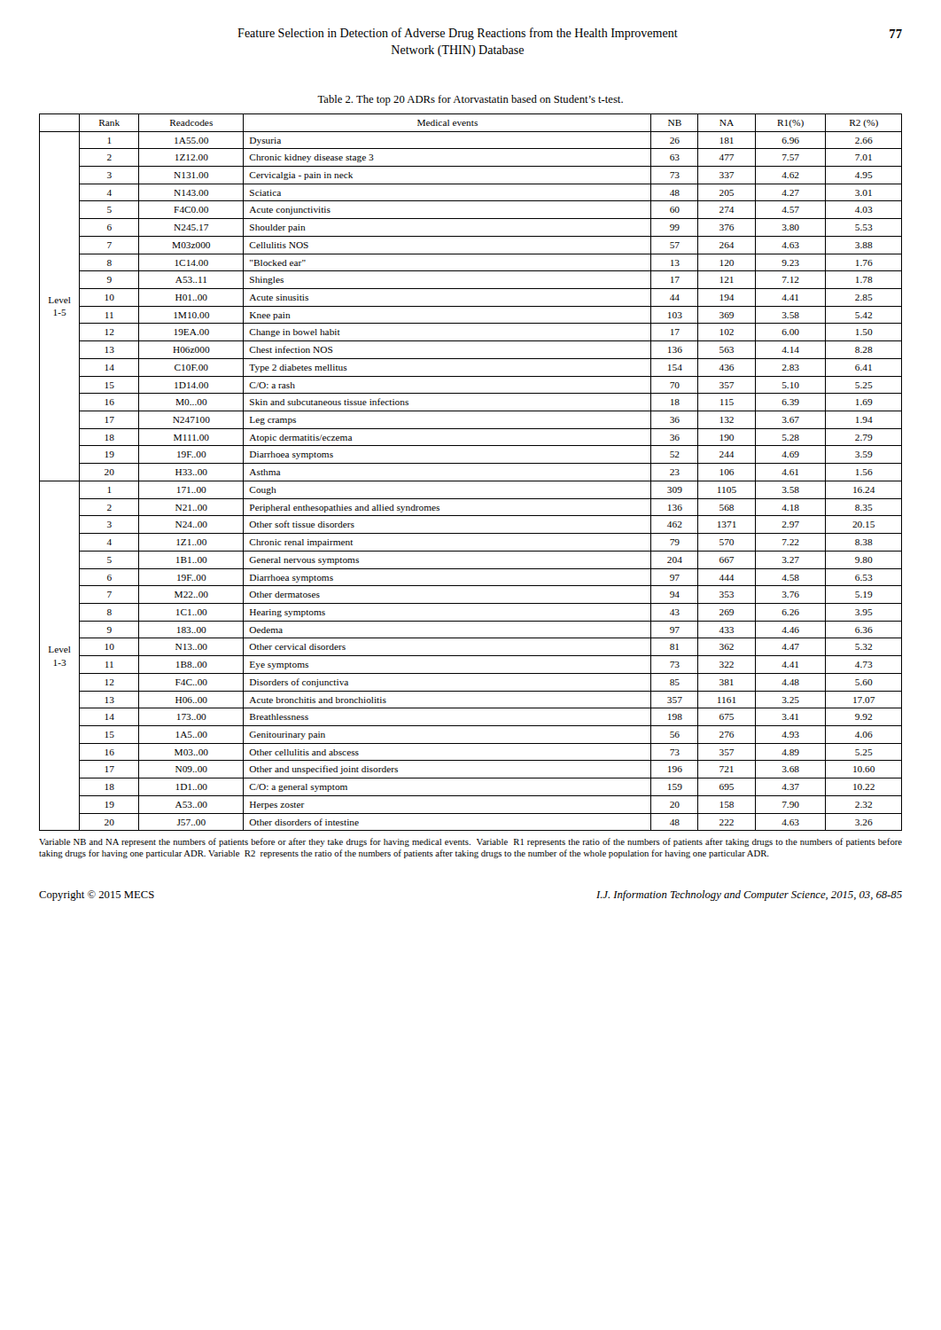Feature Selection in Detection of Adverse Drug Reactions from the Health Improvement
Network (THIN) Database
77
Table 2. The top 20 ADRs for Atorvastatin based on Student’s t-test.
| | Rank | Readcodes | Medical events | NB | NA | R1(%) | R2 (%) |
| --- | --- | --- | --- | --- | --- | --- | --- |
| Level 1-5 | 1 | 1A55.00 | Dysuria | 26 | 181 | 6.96 | 2.66 |
| 2 | 1Z12.00 | Chronic kidney disease stage 3 | 63 | 477 | 7.57 | 7.01 |
| 3 | N131.00 | Cervicalgia - pain in neck | 73 | 337 | 4.62 | 4.95 |
| 4 | N143.00 | Sciatica | 48 | 205 | 4.27 | 3.01 |
| 5 | F4C0.00 | Acute conjunctivitis | 60 | 274 | 4.57 | 4.03 |
| 6 | N245.17 | Shoulder pain | 99 | 376 | 3.80 | 5.53 |
| 7 | M03z000 | Cellulitis NOS | 57 | 264 | 4.63 | 3.88 |
| 8 | 1C14.00 | "Blocked ear" | 13 | 120 | 9.23 | 1.76 |
| 9 | A53..11 | Shingles | 17 | 121 | 7.12 | 1.78 |
| 10 | H01..00 | Acute sinusitis | 44 | 194 | 4.41 | 2.85 |
| 11 | 1M10.00 | Knee pain | 103 | 369 | 3.58 | 5.42 |
| 12 | 19EA.00 | Change in bowel habit | 17 | 102 | 6.00 | 1.50 |
| 13 | H06z000 | Chest infection NOS | 136 | 563 | 4.14 | 8.28 |
| 14 | C10F.00 | Type 2 diabetes mellitus | 154 | 436 | 2.83 | 6.41 |
| 15 | 1D14.00 | C/O: a rash | 70 | 357 | 5.10 | 5.25 |
| 16 | M0...00 | Skin and subcutaneous tissue infections | 18 | 115 | 6.39 | 1.69 |
| 17 | N247100 | Leg cramps | 36 | 132 | 3.67 | 1.94 |
| 18 | M111.00 | Atopic dermatitis/eczema | 36 | 190 | 5.28 | 2.79 |
| 19 | 19F..00 | Diarrhoea symptoms | 52 | 244 | 4.69 | 3.59 |
| 20 | H33..00 | Asthma | 23 | 106 | 4.61 | 1.56 |
| Level 1-3 | 1 | 171..00 | Cough | 309 | 1105 | 3.58 | 16.24 |
| 2 | N21..00 | Peripheral enthesopathies and allied syndromes | 136 | 568 | 4.18 | 8.35 |
| 3 | N24..00 | Other soft tissue disorders | 462 | 1371 | 2.97 | 20.15 |
| 4 | 1Z1..00 | Chronic renal impairment | 79 | 570 | 7.22 | 8.38 |
| 5 | 1B1..00 | General nervous symptoms | 204 | 667 | 3.27 | 9.80 |
| 6 | 19F..00 | Diarrhoea symptoms | 97 | 444 | 4.58 | 6.53 |
| 7 | M22..00 | Other dermatoses | 94 | 353 | 3.76 | 5.19 |
| 8 | 1C1..00 | Hearing symptoms | 43 | 269 | 6.26 | 3.95 |
| 9 | 183..00 | Oedema | 97 | 433 | 4.46 | 6.36 |
| 10 | N13..00 | Other cervical disorders | 81 | 362 | 4.47 | 5.32 |
| 11 | 1B8..00 | Eye symptoms | 73 | 322 | 4.41 | 4.73 |
| 12 | F4C..00 | Disorders of conjunctiva | 85 | 381 | 4.48 | 5.60 |
| 13 | H06..00 | Acute bronchitis and bronchiolitis | 357 | 1161 | 3.25 | 17.07 |
| 14 | 173..00 | Breathlessness | 198 | 675 | 3.41 | 9.92 |
| 15 | 1A5..00 | Genitourinary pain | 56 | 276 | 4.93 | 4.06 |
| 16 | M03..00 | Other cellulitis and abscess | 73 | 357 | 4.89 | 5.25 |
| 17 | N09..00 | Other and unspecified joint disorders | 196 | 721 | 3.68 | 10.60 |
| 18 | 1D1..00 | C/O: a general symptom | 159 | 695 | 4.37 | 10.22 |
| 19 | A53..00 | Herpes zoster | 20 | 158 | 7.90 | 2.32 |
| 20 | J57..00 | Other disorders of intestine | 48 | 222 | 4.63 | 3.26 |
Variable NB and NA represent the numbers of patients before or after they take drugs for having medical events. Variable R1 represents the ratio of the numbers of patients after taking drugs to the numbers of patients before taking drugs for having one particular ADR. Variable R2 represents the ratio of the numbers of patients after taking drugs to the number of the whole population for having one particular ADR.
Copyright © 2015 MECS
I.J. Information Technology and Computer Science, 2015, 03, 68-85